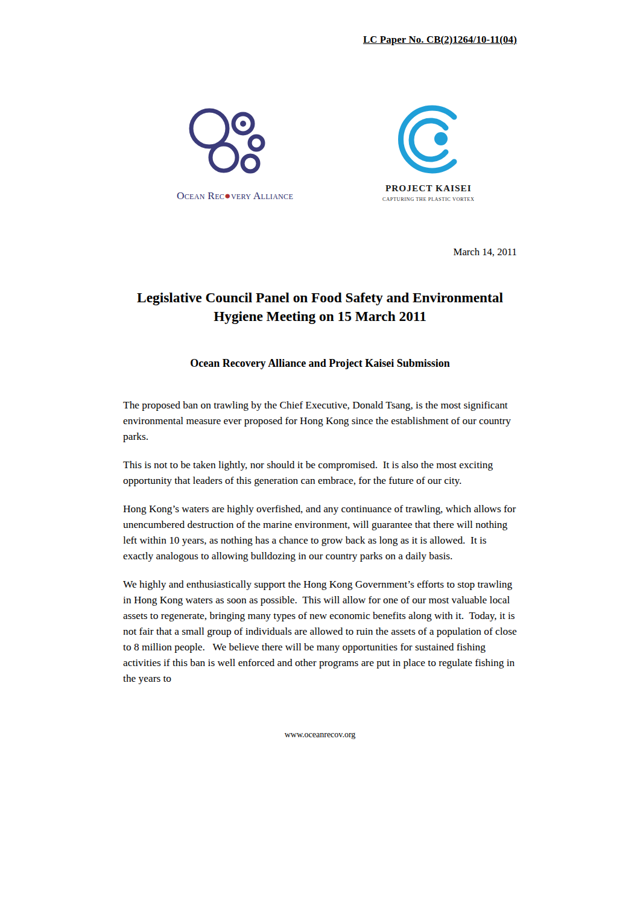LC Paper No. CB(2)1264/10-11(04)
Ocean Rec●very Alliance
PROJECT KAISEI
CAPTURING THE PLASTIC VORTEX
March 14, 2011
Legislative Council Panel on Food Safety and Environmental
Hygiene Meeting on 15 March 2011
Ocean Recovery Alliance and Project Kaisei Submission
The proposed ban on trawling by the Chief Executive, Donald Tsang, is the most significant environmental measure ever proposed for Hong Kong since the establishment of our country parks.
This is not to be taken lightly, nor should it be compromised. It is also the most exciting opportunity that leaders of this generation can embrace, for the future of our city.
Hong Kong’s waters are highly overfished, and any continuance of trawling, which allows for unencumbered destruction of the marine environment, will guarantee that there will nothing left within 10 years, as nothing has a chance to grow back as long as it is allowed. It is exactly analogous to allowing bulldozing in our country parks on a daily basis.
We highly and enthusiastically support the Hong Kong Government’s efforts to stop trawling in Hong Kong waters as soon as possible. This will allow for one of our most valuable local assets to regenerate, bringing many types of new economic benefits along with it. Today, it is not fair that a small group of individuals are allowed to ruin the assets of a population of close to 8 million people. We believe there will be many opportunities for sustained fishing activities if this ban is well enforced and other programs are put in place to regulate fishing in the years to
www.oceanrecov.org